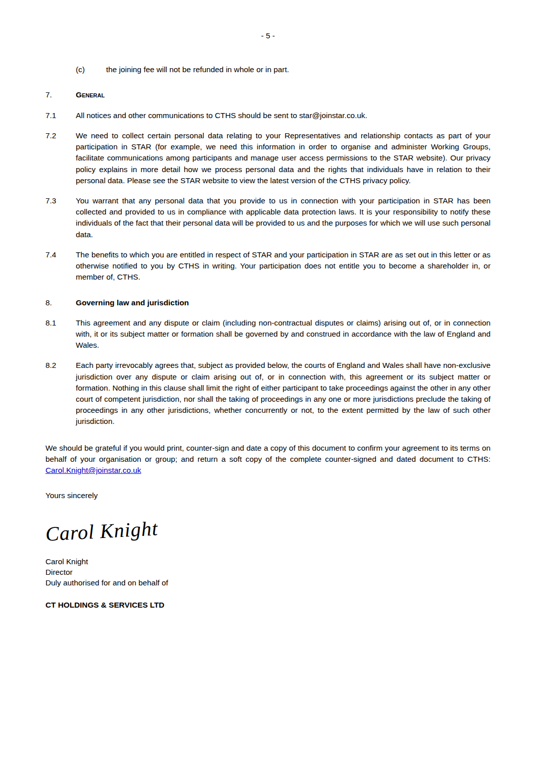- 5 -
(c)
the joining fee will not be refunded in whole or in part.
7.
General
7.1
All notices and other communications to CTHS should be sent to star@joinstar.co.uk.
7.2
We need to collect certain personal data relating to your Representatives and relationship contacts as part of your participation in STAR (for example, we need this information in order to organise and administer Working Groups, facilitate communications among participants and manage user access permissions to the STAR website). Our privacy policy explains in more detail how we process personal data and the rights that individuals have in relation to their personal data. Please see the STAR website to view the latest version of the CTHS privacy policy.
7.3
You warrant that any personal data that you provide to us in connection with your participation in STAR has been collected and provided to us in compliance with applicable data protection laws. It is your responsibility to notify these individuals of the fact that their personal data will be provided to us and the purposes for which we will use such personal data.
7.4
The benefits to which you are entitled in respect of STAR and your participation in STAR are as set out in this letter or as otherwise notified to you by CTHS in writing. Your participation does not entitle you to become a shareholder in, or member of, CTHS.
8.
Governing law and jurisdiction
8.1
This agreement and any dispute or claim (including non-contractual disputes or claims) arising out of, or in connection with, it or its subject matter or formation shall be governed by and construed in accordance with the law of England and Wales.
8.2
Each party irrevocably agrees that, subject as provided below, the courts of England and Wales shall have non-exclusive jurisdiction over any dispute or claim arising out of, or in connection with, this agreement or its subject matter or formation. Nothing in this clause shall limit the right of either participant to take proceedings against the other in any other court of competent jurisdiction, nor shall the taking of proceedings in any one or more jurisdictions preclude the taking of proceedings in any other jurisdictions, whether concurrently or not, to the extent permitted by the law of such other jurisdiction.
We should be grateful if you would print, counter-sign and date a copy of this document to confirm your agreement to its terms on behalf of your organisation or group; and return a soft copy of the complete counter-signed and dated document to CTHS: Carol.Knight@joinstar.co.uk
Yours sincerely
Carol Knight
Carol Knight
Director
Duly authorised for and on behalf of
CT HOLDINGS & SERVICES LTD